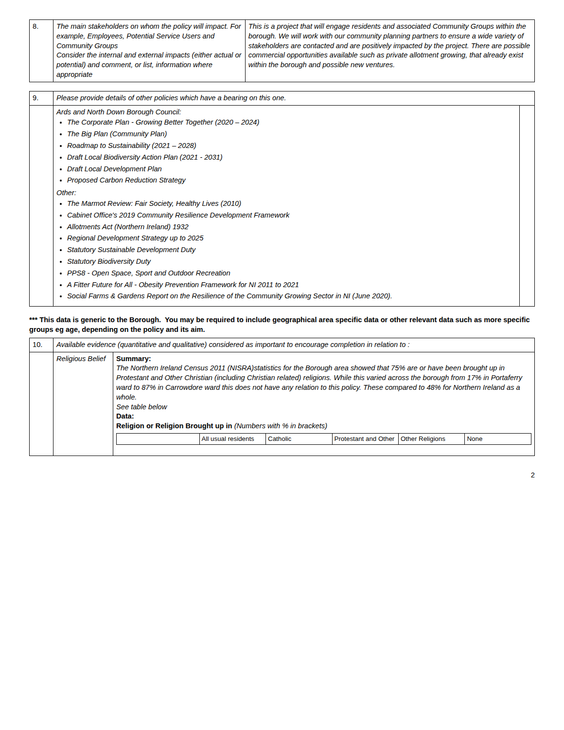| 8. | The main stakeholders on whom the policy will impact. For example, Employees, Potential Service Users and Community Groups Consider the internal and external impacts (either actual or potential) and comment, or list, information where appropriate | This is a project that will engage residents and associated Community Groups within the borough. We will work with our community planning partners to ensure a wide variety of stakeholders are contacted and are positively impacted by the project. There are possible commercial opportunities available such as private allotment growing, that already exist within the borough and possible new ventures. |
| 9. | Please provide details of other policies which have a bearing on this one. |
| | Ards and North Down Borough Council: The Corporate Plan - Growing Better Together (2020 – 2024) The Big Plan (Community Plan) Roadmap to Sustainability (2021 – 2028) Draft Local Biodiversity Action Plan (2021 - 2031) Draft Local Development Plan Proposed Carbon Reduction Strategy Other: The Marmot Review: Fair Society, Healthy Lives (2010) Cabinet Office's 2019 Community Resilience Development Framework Allotments Act (Northern Ireland) 1932 Regional Development Strategy up to 2025 Statutory Sustainable Development Duty Statutory Biodiversity Duty PPS8 - Open Space, Sport and Outdoor Recreation A Fitter Future for All - Obesity Prevention Framework for NI 2011 to 2021 Social Farms & Gardens Report on the Resilience of the Community Growing Sector in NI (June 2020). | |
*** This data is generic to the Borough. You may be required to include geographical area specific data or other relevant data such as more specific groups eg age, depending on the policy and its aim.
| 10. | Available evidence (quantitative and qualitative) considered as important to encourage completion in relation to : |
| | Religious Belief | Summary: The Northern Ireland Census 2011 (NISRA)statistics for the Borough area showed that 75% are or have been brought up in Protestant and Other Christian (including Christian related) religions. While this varied across the borough from 17% in Portaferry ward to 87% in Carrowdore ward this does not have any relation to this policy. These compared to 48% for Northern Ireland as a whole. See table below Data: Religion or Religion Brought up in (Numbers with % in brackets) / / All usual residents / Catholic / Protestant and Other / Other Religions / None / |
2